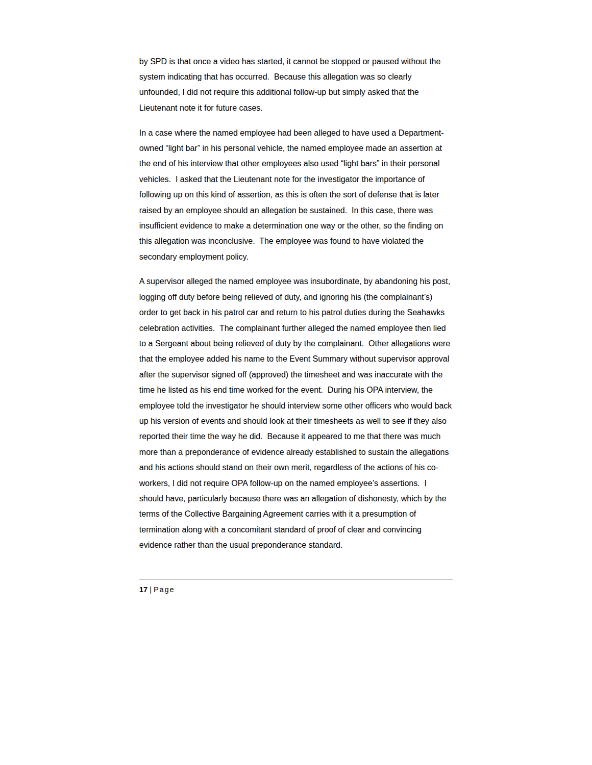by SPD is that once a video has started, it cannot be stopped or paused without the system indicating that has occurred. Because this allegation was so clearly unfounded, I did not require this additional follow-up but simply asked that the Lieutenant note it for future cases.
In a case where the named employee had been alleged to have used a Department-owned “light bar” in his personal vehicle, the named employee made an assertion at the end of his interview that other employees also used “light bars” in their personal vehicles. I asked that the Lieutenant note for the investigator the importance of following up on this kind of assertion, as this is often the sort of defense that is later raised by an employee should an allegation be sustained. In this case, there was insufficient evidence to make a determination one way or the other, so the finding on this allegation was inconclusive. The employee was found to have violated the secondary employment policy.
A supervisor alleged the named employee was insubordinate, by abandoning his post, logging off duty before being relieved of duty, and ignoring his (the complainant’s) order to get back in his patrol car and return to his patrol duties during the Seahawks celebration activities. The complainant further alleged the named employee then lied to a Sergeant about being relieved of duty by the complainant. Other allegations were that the employee added his name to the Event Summary without supervisor approval after the supervisor signed off (approved) the timesheet and was inaccurate with the time he listed as his end time worked for the event. During his OPA interview, the employee told the investigator he should interview some other officers who would back up his version of events and should look at their timesheets as well to see if they also reported their time the way he did. Because it appeared to me that there was much more than a preponderance of evidence already established to sustain the allegations and his actions should stand on their own merit, regardless of the actions of his co-workers, I did not require OPA follow-up on the named employee’s assertions. I should have, particularly because there was an allegation of dishonesty, which by the terms of the Collective Bargaining Agreement carries with it a presumption of termination along with a concomitant standard of proof of clear and convincing evidence rather than the usual preponderance standard.
17 | Page